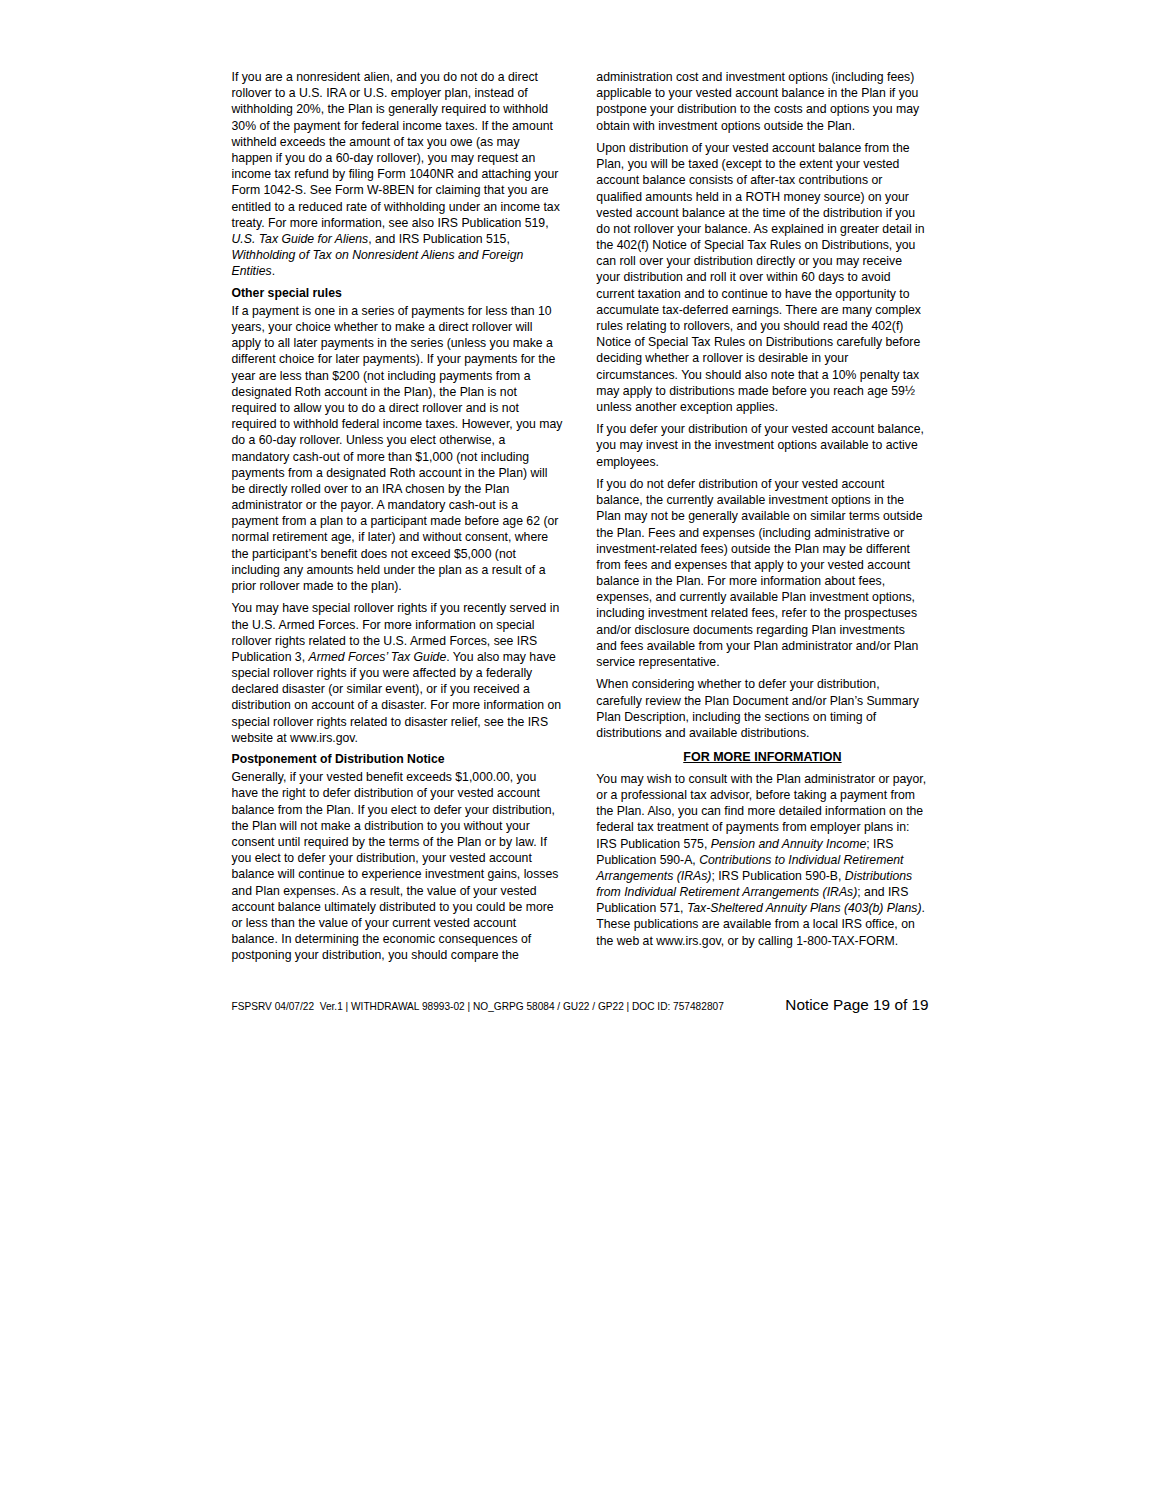If you are a nonresident alien, and you do not do a direct rollover to a U.S. IRA or U.S. employer plan, instead of withholding 20%, the Plan is generally required to withhold 30% of the payment for federal income taxes. If the amount withheld exceeds the amount of tax you owe (as may happen if you do a 60-day rollover), you may request an income tax refund by filing Form 1040NR and attaching your Form 1042-S. See Form W-8BEN for claiming that you are entitled to a reduced rate of withholding under an income tax treaty. For more information, see also IRS Publication 519, U.S. Tax Guide for Aliens, and IRS Publication 515, Withholding of Tax on Nonresident Aliens and Foreign Entities.
Other special rules
If a payment is one in a series of payments for less than 10 years, your choice whether to make a direct rollover will apply to all later payments in the series (unless you make a different choice for later payments). If your payments for the year are less than $200 (not including payments from a designated Roth account in the Plan), the Plan is not required to allow you to do a direct rollover and is not required to withhold federal income taxes. However, you may do a 60-day rollover. Unless you elect otherwise, a mandatory cash-out of more than $1,000 (not including payments from a designated Roth account in the Plan) will be directly rolled over to an IRA chosen by the Plan administrator or the payor. A mandatory cash-out is a payment from a plan to a participant made before age 62 (or normal retirement age, if later) and without consent, where the participant’s benefit does not exceed $5,000 (not including any amounts held under the plan as a result of a prior rollover made to the plan).
You may have special rollover rights if you recently served in the U.S. Armed Forces. For more information on special rollover rights related to the U.S. Armed Forces, see IRS Publication 3, Armed Forces’ Tax Guide. You also may have special rollover rights if you were affected by a federally declared disaster (or similar event), or if you received a distribution on account of a disaster. For more information on special rollover rights related to disaster relief, see the IRS website at www.irs.gov.
Postponement of Distribution Notice
Generally, if your vested benefit exceeds $1,000.00, you have the right to defer distribution of your vested account balance from the Plan. If you elect to defer your distribution, the Plan will not make a distribution to you without your consent until required by the terms of the Plan or by law. If you elect to defer your distribution, your vested account balance will continue to experience investment gains, losses and Plan expenses. As a result, the value of your vested account balance ultimately distributed to you could be more or less than the value of your current vested account balance. In determining the economic consequences of postponing your distribution, you should compare the administration cost and investment options (including fees) applicable to your vested account balance in the Plan if you postpone your distribution to the costs and options you may obtain with investment options outside the Plan.
Upon distribution of your vested account balance from the Plan, you will be taxed (except to the extent your vested account balance consists of after-tax contributions or qualified amounts held in a ROTH money source) on your vested account balance at the time of the distribution if you do not rollover your balance. As explained in greater detail in the 402(f) Notice of Special Tax Rules on Distributions, you can roll over your distribution directly or you may receive your distribution and roll it over within 60 days to avoid current taxation and to continue to have the opportunity to accumulate tax-deferred earnings. There are many complex rules relating to rollovers, and you should read the 402(f) Notice of Special Tax Rules on Distributions carefully before deciding whether a rollover is desirable in your circumstances. You should also note that a 10% penalty tax may apply to distributions made before you reach age 59½ unless another exception applies.
If you defer your distribution of your vested account balance, you may invest in the investment options available to active employees.
If you do not defer distribution of your vested account balance, the currently available investment options in the Plan may not be generally available on similar terms outside the Plan. Fees and expenses (including administrative or investment-related fees) outside the Plan may be different from fees and expenses that apply to your vested account balance in the Plan. For more information about fees, expenses, and currently available Plan investment options, including investment related fees, refer to the prospectuses and/or disclosure documents regarding Plan investments and fees available from your Plan administrator and/or Plan service representative.
When considering whether to defer your distribution, carefully review the Plan Document and/or Plan’s Summary Plan Description, including the sections on timing of distributions and available distributions.
FOR MORE INFORMATION
You may wish to consult with the Plan administrator or payor, or a professional tax advisor, before taking a payment from the Plan. Also, you can find more detailed information on the federal tax treatment of payments from employer plans in: IRS Publication 575, Pension and Annuity Income; IRS Publication 590-A, Contributions to Individual Retirement Arrangements (IRAs); IRS Publication 590-B, Distributions from Individual Retirement Arrangements (IRAs); and IRS Publication 571, Tax-Sheltered Annuity Plans (403(b) Plans). These publications are available from a local IRS office, on the web at www.irs.gov, or by calling 1-800-TAX-FORM.
FSPSRV 04/07/22 Ver.1 | WITHDRAWAL 98993-02 | NO_GRPG 58084 / GU22 / GP22 | DOC ID: 757482807
Notice Page 19 of 19